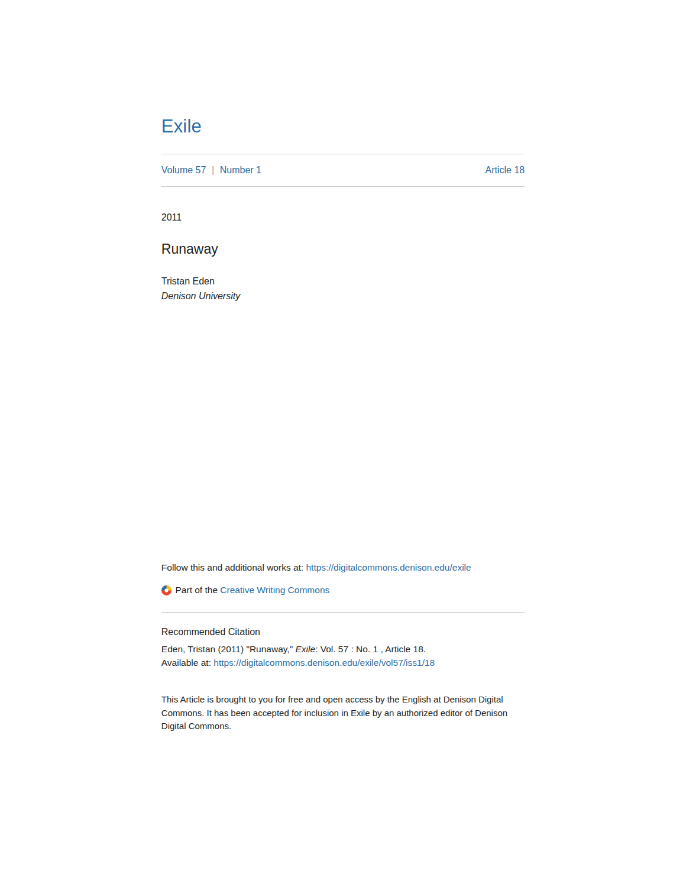Exile
Volume 57|Number 1
Article 18
2011
Runaway
Tristan Eden
Denison University
Follow this and additional works at: https://digitalcommons.denison.edu/exile
Part of the Creative Writing Commons
Recommended Citation
Eden, Tristan (2011) "Runaway," Exile: Vol. 57 : No. 1 , Article 18.
Available at: https://digitalcommons.denison.edu/exile/vol57/iss1/18
This Article is brought to you for free and open access by the English at Denison Digital Commons. It has been accepted for inclusion in Exile by an authorized editor of Denison Digital Commons.